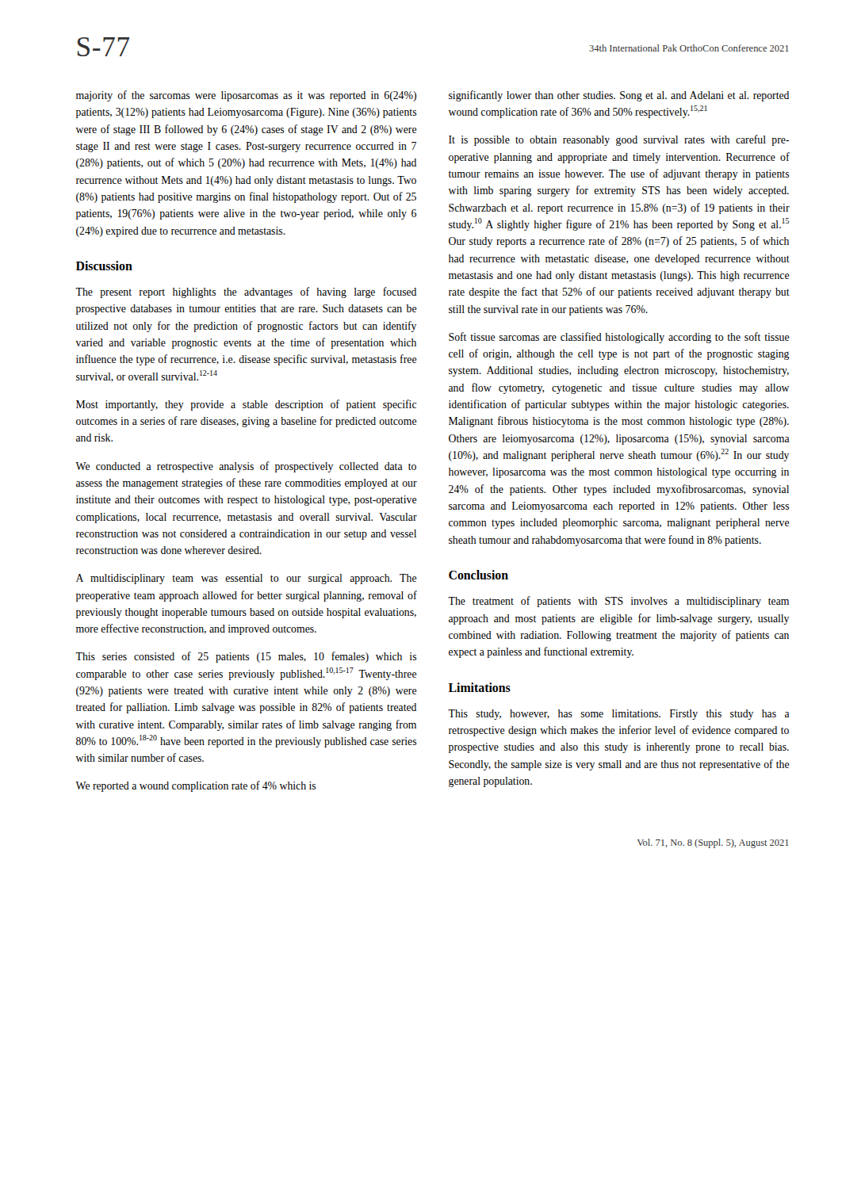S-77
34th International Pak OrthoCon Conference 2021
majority of the sarcomas were liposarcomas as it was reported in 6(24%) patients, 3(12%) patients had Leiomyosarcoma (Figure). Nine (36%) patients were of stage III B followed by 6 (24%) cases of stage IV and 2 (8%) were stage II and rest were stage I cases. Post-surgery recurrence occurred in 7 (28%) patients, out of which 5 (20%) had recurrence with Mets, 1(4%) had recurrence without Mets and 1(4%) had only distant metastasis to lungs. Two (8%) patients had positive margins on final histopathology report. Out of 25 patients, 19(76%) patients were alive in the two-year period, while only 6 (24%) expired due to recurrence and metastasis.
Discussion
The present report highlights the advantages of having large focused prospective databases in tumour entities that are rare. Such datasets can be utilized not only for the prediction of prognostic factors but can identify varied and variable prognostic events at the time of presentation which influence the type of recurrence, i.e. disease specific survival, metastasis free survival, or overall survival.12-14
Most importantly, they provide a stable description of patient specific outcomes in a series of rare diseases, giving a baseline for predicted outcome and risk.
We conducted a retrospective analysis of prospectively collected data to assess the management strategies of these rare commodities employed at our institute and their outcomes with respect to histological type, post-operative complications, local recurrence, metastasis and overall survival. Vascular reconstruction was not considered a contraindication in our setup and vessel reconstruction was done wherever desired.
A multidisciplinary team was essential to our surgical approach. The preoperative team approach allowed for better surgical planning, removal of previously thought inoperable tumours based on outside hospital evaluations, more effective reconstruction, and improved outcomes.
This series consisted of 25 patients (15 males, 10 females) which is comparable to other case series previously published.10,15-17 Twenty-three (92%) patients were treated with curative intent while only 2 (8%) were treated for palliation. Limb salvage was possible in 82% of patients treated with curative intent. Comparably, similar rates of limb salvage ranging from 80% to 100%.18-20 have been reported in the previously published case series with similar number of cases.
We reported a wound complication rate of 4% which is
significantly lower than other studies. Song et al. and Adelani et al. reported wound complication rate of 36% and 50% respectively.15,21
It is possible to obtain reasonably good survival rates with careful pre-operative planning and appropriate and timely intervention. Recurrence of tumour remains an issue however. The use of adjuvant therapy in patients with limb sparing surgery for extremity STS has been widely accepted. Schwarzbach et al. report recurrence in 15.8% (n=3) of 19 patients in their study.10 A slightly higher figure of 21% has been reported by Song et al.15 Our study reports a recurrence rate of 28% (n=7) of 25 patients, 5 of which had recurrence with metastatic disease, one developed recurrence without metastasis and one had only distant metastasis (lungs). This high recurrence rate despite the fact that 52% of our patients received adjuvant therapy but still the survival rate in our patients was 76%.
Soft tissue sarcomas are classified histologically according to the soft tissue cell of origin, although the cell type is not part of the prognostic staging system. Additional studies, including electron microscopy, histochemistry, and flow cytometry, cytogenetic and tissue culture studies may allow identification of particular subtypes within the major histologic categories. Malignant fibrous histiocytoma is the most common histologic type (28%). Others are leiomyosarcoma (12%), liposarcoma (15%), synovial sarcoma (10%), and malignant peripheral nerve sheath tumour (6%).22 In our study however, liposarcoma was the most common histological type occurring in 24% of the patients. Other types included myxofibrosarcomas, synovial sarcoma and Leiomyosarcoma each reported in 12% patients. Other less common types included pleomorphic sarcoma, malignant peripheral nerve sheath tumour and rahabdomyosarcoma that were found in 8% patients.
Conclusion
The treatment of patients with STS involves a multidisciplinary team approach and most patients are eligible for limb-salvage surgery, usually combined with radiation. Following treatment the majority of patients can expect a painless and functional extremity.
Limitations
This study, however, has some limitations. Firstly this study has a retrospective design which makes the inferior level of evidence compared to prospective studies and also this study is inherently prone to recall bias. Secondly, the sample size is very small and are thus not representative of the general population.
Vol. 71, No. 8 (Suppl. 5), August 2021